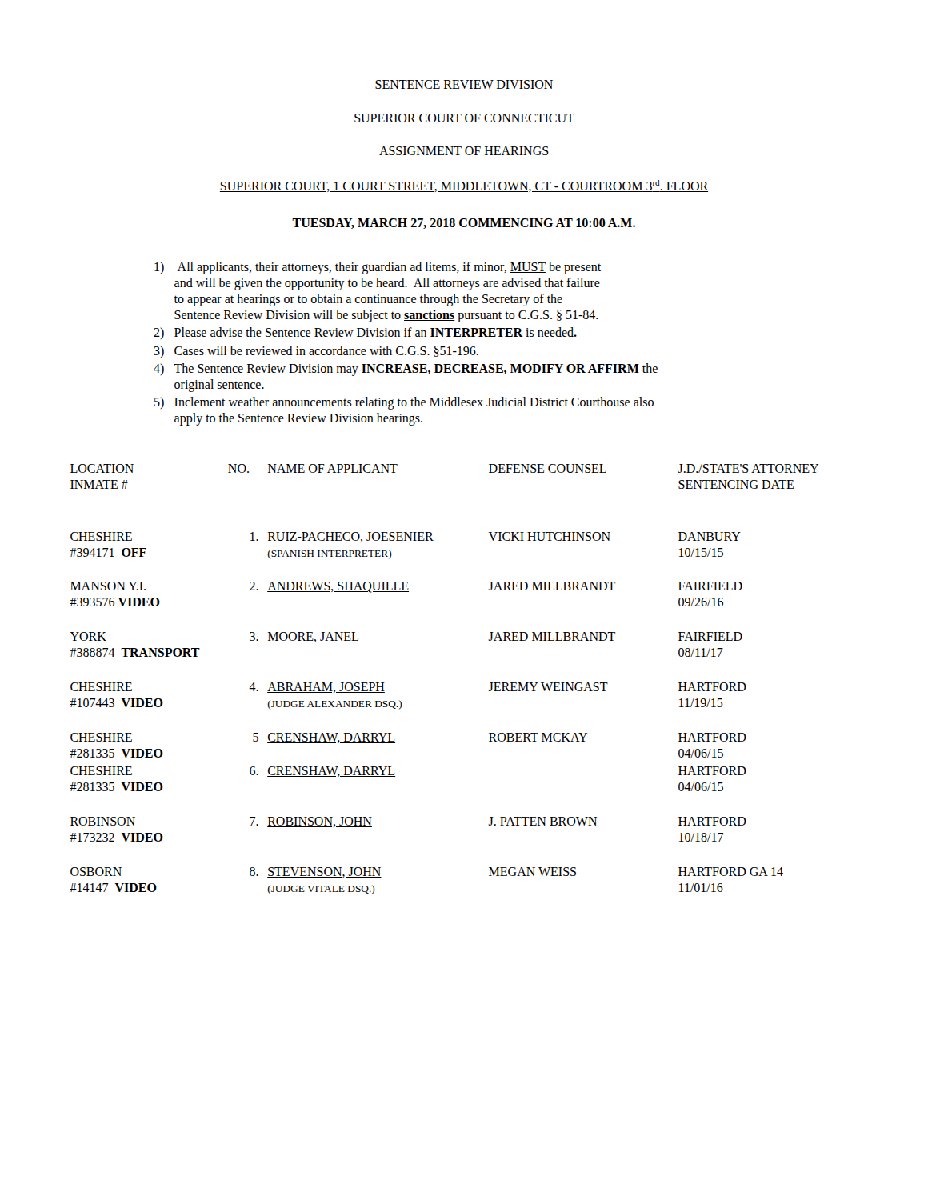SENTENCE REVIEW DIVISION
SUPERIOR COURT OF CONNECTICUT
ASSIGNMENT OF HEARINGS
SUPERIOR COURT, 1 COURT STREET, MIDDLETOWN, CT - COURTROOM 3rd. FLOOR
TUESDAY, MARCH 27, 2018 COMMENCING AT 10:00 A.M.
1) All applicants, their attorneys, their guardian ad litems, if minor, MUST be present
and will be given the opportunity to be heard. All attorneys are advised that failure
to appear at hearings or to obtain a continuance through the Secretary of the
Sentence Review Division will be subject to sanctions pursuant to C.G.S. § 51-84.
2) Please advise the Sentence Review Division if an INTERPRETER is needed.
3) Cases will be reviewed in accordance with C.G.S. §51-196.
4) The Sentence Review Division may INCREASE, DECREASE, MODIFY OR AFFIRM the
original sentence.
5) Inclement weather announcements relating to the Middlesex Judicial District Courthouse also
apply to the Sentence Review Division hearings.
| LOCATION INMATE # | NO. | NAME OF APPLICANT | DEFENSE COUNSEL | J.D./STATE'S ATTORNEY SENTENCING DATE |
| --- | --- | --- | --- | --- |
| CHESHIRE #394171 OFF | 1. | RUIZ-PACHECO, JOESENIER (SPANISH INTERPRETER) | VICKI HUTCHINSON | DANBURY 10/15/15 |
| MANSON Y.I. #393576 VIDEO | 2. | ANDREWS, SHAQUILLE | JARED MILLBRANDT | FAIRFIELD 09/26/16 |
| YORK #388874 TRANSPORT | 3. | MOORE, JANEL | JARED MILLBRANDT | FAIRFIELD 08/11/17 |
| CHESHIRE #107443 VIDEO | 4. | ABRAHAM, JOSEPH (JUDGE ALEXANDER DSQ.) | JEREMY WEINGAST | HARTFORD 11/19/15 |
| CHESHIRE #281335 VIDEO | 5 | CRENSHAW, DARRYL | ROBERT MCKAY | HARTFORD 04/06/15 |
| CHESHIRE #281335 VIDEO | 6. | CRENSHAW, DARRYL | | HARTFORD 04/06/15 |
| ROBINSON #173232 VIDEO | 7. | ROBINSON, JOHN | J. PATTEN BROWN | HARTFORD 10/18/17 |
| OSBORN #14147 VIDEO | 8. | STEVENSON, JOHN (JUDGE VITALE DSQ.) | MEGAN WEISS | HARTFORD GA 14 11/01/16 |